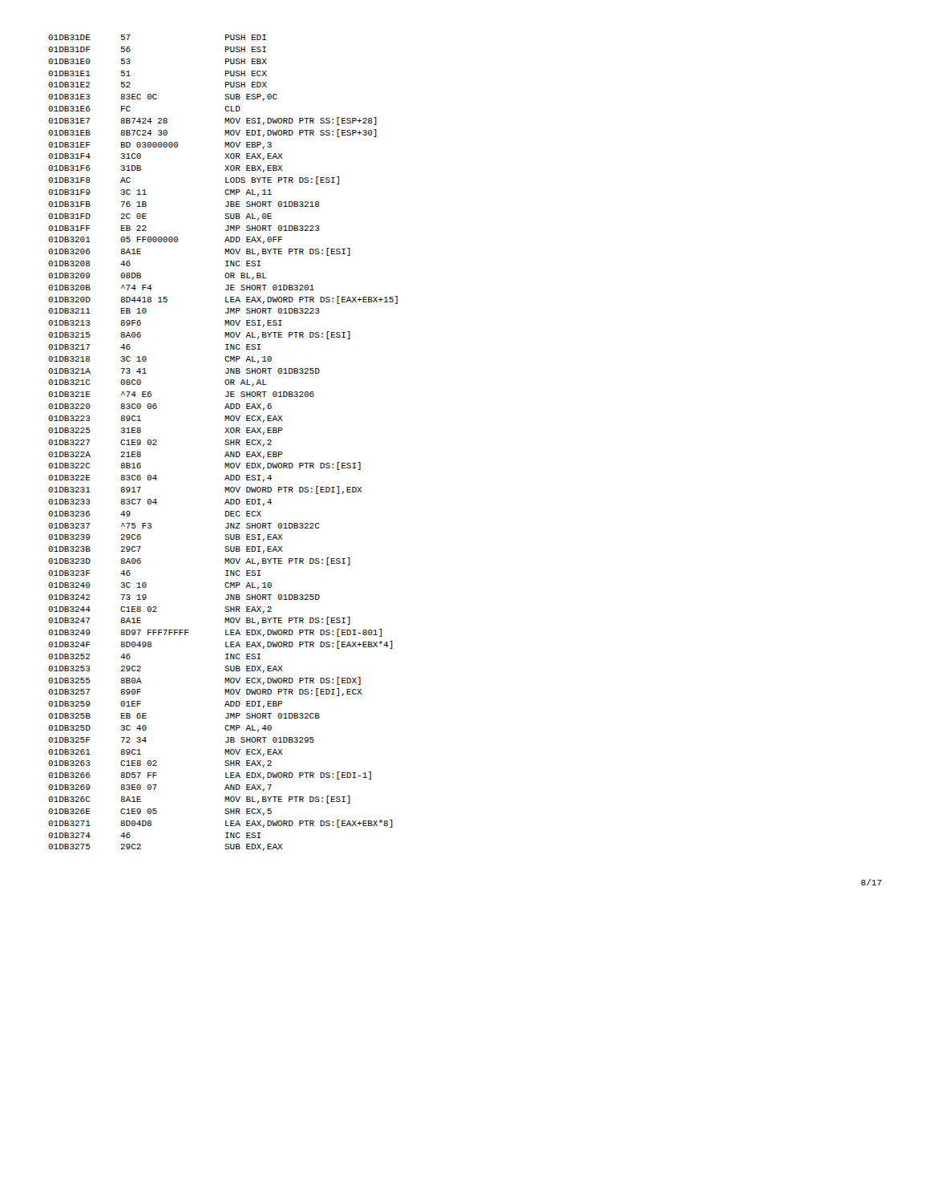| 01DB31DE | 57 | PUSH EDI |
| 01DB31DF | 56 | PUSH ESI |
| 01DB31E0 | 53 | PUSH EBX |
| 01DB31E1 | 51 | PUSH ECX |
| 01DB31E2 | 52 | PUSH EDX |
| 01DB31E3 | 83EC 0C | SUB ESP,0C |
| 01DB31E6 | FC | CLD |
| 01DB31E7 | 8B7424 28 | MOV ESI,DWORD PTR SS:[ESP+28] |
| 01DB31EB | 8B7C24 30 | MOV EDI,DWORD PTR SS:[ESP+30] |
| 01DB31EF | BD 03000000 | MOV EBP,3 |
| 01DB31F4 | 31C0 | XOR EAX,EAX |
| 01DB31F6 | 31DB | XOR EBX,EBX |
| 01DB31F8 | AC | LODS BYTE PTR DS:[ESI] |
| 01DB31F9 | 3C 11 | CMP AL,11 |
| 01DB31FB | 76 1B | JBE SHORT 01DB3218 |
| 01DB31FD | 2C 0E | SUB AL,0E |
| 01DB31FF | EB 22 | JMP SHORT 01DB3223 |
| 01DB3201 | 05 FF000000 | ADD EAX,0FF |
| 01DB3206 | 8A1E | MOV BL,BYTE PTR DS:[ESI] |
| 01DB3208 | 46 | INC ESI |
| 01DB3209 | 08DB | OR BL,BL |
| 01DB320B | ^74 F4 | JE SHORT 01DB3201 |
| 01DB320D | 8D4418 15 | LEA EAX,DWORD PTR DS:[EAX+EBX+15] |
| 01DB3211 | EB 10 | JMP SHORT 01DB3223 |
| 01DB3213 | 89F6 | MOV ESI,ESI |
| 01DB3215 | 8A06 | MOV AL,BYTE PTR DS:[ESI] |
| 01DB3217 | 46 | INC ESI |
| 01DB3218 | 3C 10 | CMP AL,10 |
| 01DB321A | 73 41 | JNB SHORT 01DB325D |
| 01DB321C | 08C0 | OR AL,AL |
| 01DB321E | ^74 E6 | JE SHORT 01DB3206 |
| 01DB3220 | 83C0 06 | ADD EAX,6 |
| 01DB3223 | 89C1 | MOV ECX,EAX |
| 01DB3225 | 31E8 | XOR EAX,EBP |
| 01DB3227 | C1E9 02 | SHR ECX,2 |
| 01DB322A | 21E8 | AND EAX,EBP |
| 01DB322C | 8B16 | MOV EDX,DWORD PTR DS:[ESI] |
| 01DB322E | 83C6 04 | ADD ESI,4 |
| 01DB3231 | 8917 | MOV DWORD PTR DS:[EDI],EDX |
| 01DB3233 | 83C7 04 | ADD EDI,4 |
| 01DB3236 | 49 | DEC ECX |
| 01DB3237 | ^75 F3 | JNZ SHORT 01DB322C |
| 01DB3239 | 29C6 | SUB ESI,EAX |
| 01DB323B | 29C7 | SUB EDI,EAX |
| 01DB323D | 8A06 | MOV AL,BYTE PTR DS:[ESI] |
| 01DB323F | 46 | INC ESI |
| 01DB3240 | 3C 10 | CMP AL,10 |
| 01DB3242 | 73 19 | JNB SHORT 01DB325D |
| 01DB3244 | C1E8 02 | SHR EAX,2 |
| 01DB3247 | 8A1E | MOV BL,BYTE PTR DS:[ESI] |
| 01DB3249 | 8D97 FFF7FFFF | LEA EDX,DWORD PTR DS:[EDI-801] |
| 01DB324F | 8D0498 | LEA EAX,DWORD PTR DS:[EAX+EBX*4] |
| 01DB3252 | 46 | INC ESI |
| 01DB3253 | 29C2 | SUB EDX,EAX |
| 01DB3255 | 8B0A | MOV ECX,DWORD PTR DS:[EDX] |
| 01DB3257 | 890F | MOV DWORD PTR DS:[EDI],ECX |
| 01DB3259 | 01EF | ADD EDI,EBP |
| 01DB325B | EB 6E | JMP SHORT 01DB32CB |
| 01DB325D | 3C 40 | CMP AL,40 |
| 01DB325F | 72 34 | JB SHORT 01DB3295 |
| 01DB3261 | 89C1 | MOV ECX,EAX |
| 01DB3263 | C1E8 02 | SHR EAX,2 |
| 01DB3266 | 8D57 FF | LEA EDX,DWORD PTR DS:[EDI-1] |
| 01DB3269 | 83E0 07 | AND EAX,7 |
| 01DB326C | 8A1E | MOV BL,BYTE PTR DS:[ESI] |
| 01DB326E | C1E9 05 | SHR ECX,5 |
| 01DB3271 | 8D04D8 | LEA EAX,DWORD PTR DS:[EAX+EBX*8] |
| 01DB3274 | 46 | INC ESI |
| 01DB3275 | 29C2 | SUB EDX,EAX |
8/17